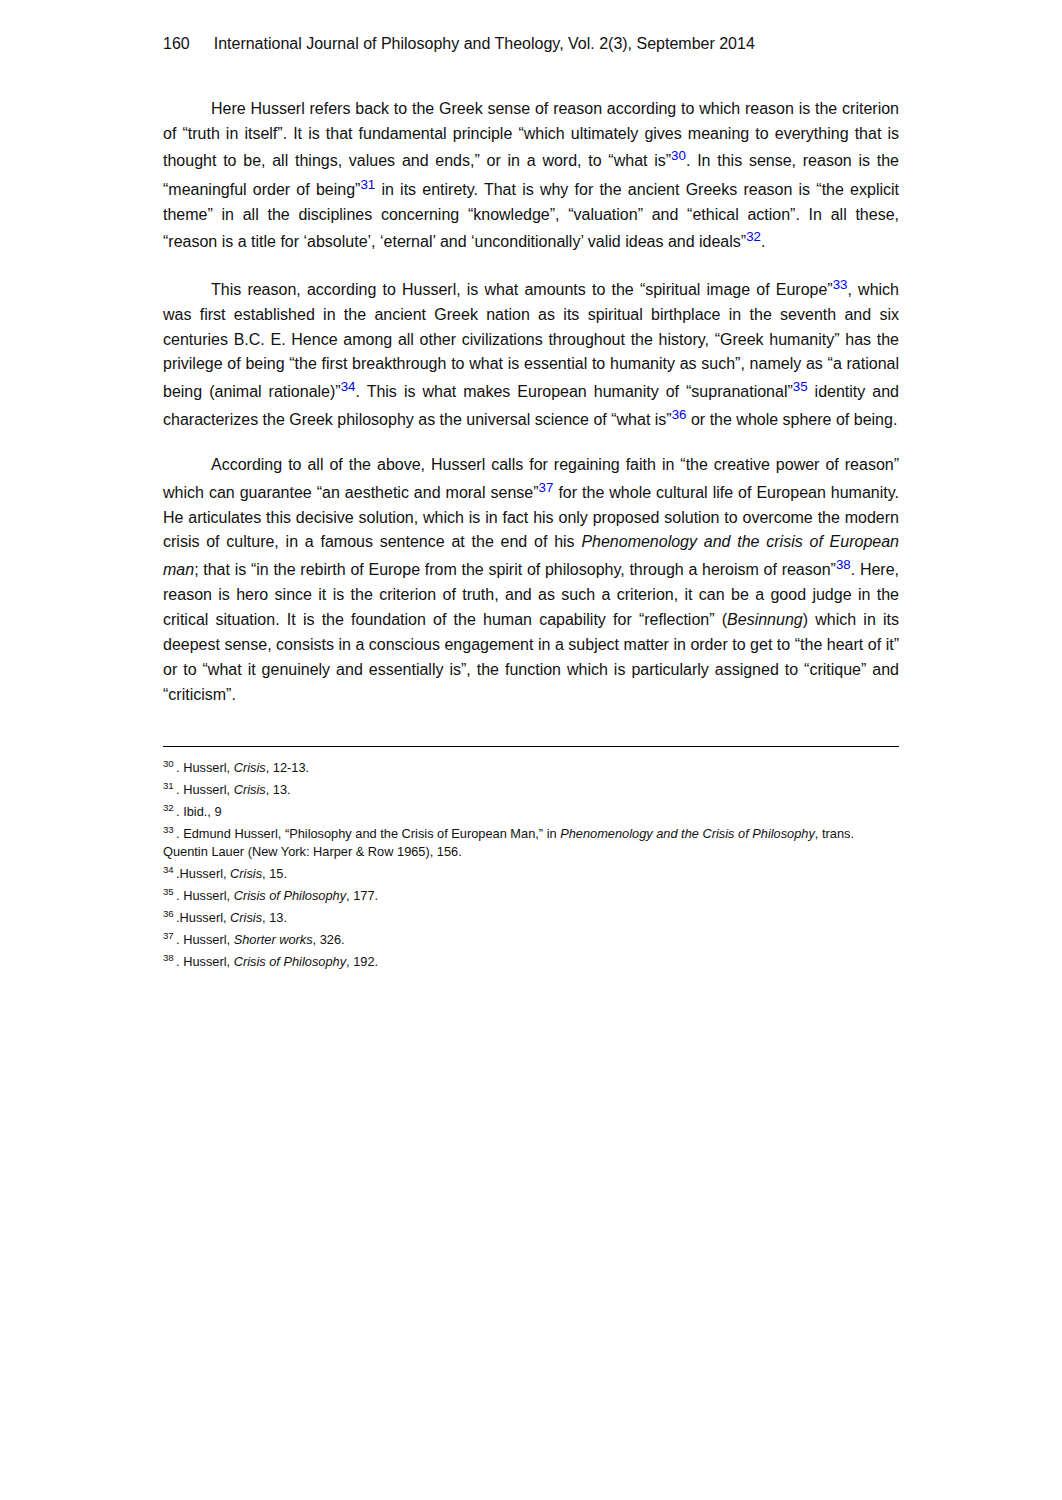160 International Journal of Philosophy and Theology, Vol. 2(3), September 2014
Here Husserl refers back to the Greek sense of reason according to which reason is the criterion of “truth in itself”. It is that fundamental principle “which ultimately gives meaning to everything that is thought to be, all things, values and ends,” or in a word, to “what is”30. In this sense, reason is the “meaningful order of being”31 in its entirety. That is why for the ancient Greeks reason is “the explicit theme” in all the disciplines concerning “knowledge”, “valuation” and “ethical action”. In all these, “reason is a title for ‘absolute’, ‘eternal’ and ‘unconditionally’ valid ideas and ideals”32.
This reason, according to Husserl, is what amounts to the “spiritual image of Europe”33, which was first established in the ancient Greek nation as its spiritual birthplace in the seventh and six centuries B.C. E. Hence among all other civilizations throughout the history, “Greek humanity” has the privilege of being “the first breakthrough to what is essential to humanity as such”, namely as “a rational being (animal rationale)”34. This is what makes European humanity of “supranational”35 identity and characterizes the Greek philosophy as the universal science of “what is”36 or the whole sphere of being.
According to all of the above, Husserl calls for regaining faith in “the creative power of reason” which can guarantee “an aesthetic and moral sense”37 for the whole cultural life of European humanity. He articulates this decisive solution, which is in fact his only proposed solution to overcome the modern crisis of culture, in a famous sentence at the end of his Phenomenology and the crisis of European man; that is “in the rebirth of Europe from the spirit of philosophy, through a heroism of reason”38. Here, reason is hero since it is the criterion of truth, and as such a criterion, it can be a good judge in the critical situation. It is the foundation of the human capability for “reflection” (Besinnung) which in its deepest sense, consists in a conscious engagement in a subject matter in order to get to “the heart of it” or to “what it genuinely and essentially is”, the function which is particularly assigned to “critique” and “criticism”.
30. Husserl, Crisis, 12-13.
31. Husserl, Crisis, 13.
32. Ibid., 9
33. Edmund Husserl, “Philosophy and the Crisis of European Man,” in Phenomenology and the Crisis of Philosophy, trans. Quentin Lauer (New York: Harper & Row 1965), 156.
34.Husserl, Crisis, 15.
35. Husserl, Crisis of Philosophy, 177.
36.Husserl, Crisis, 13.
37. Husserl, Shorter works, 326.
38. Husserl, Crisis of Philosophy, 192.